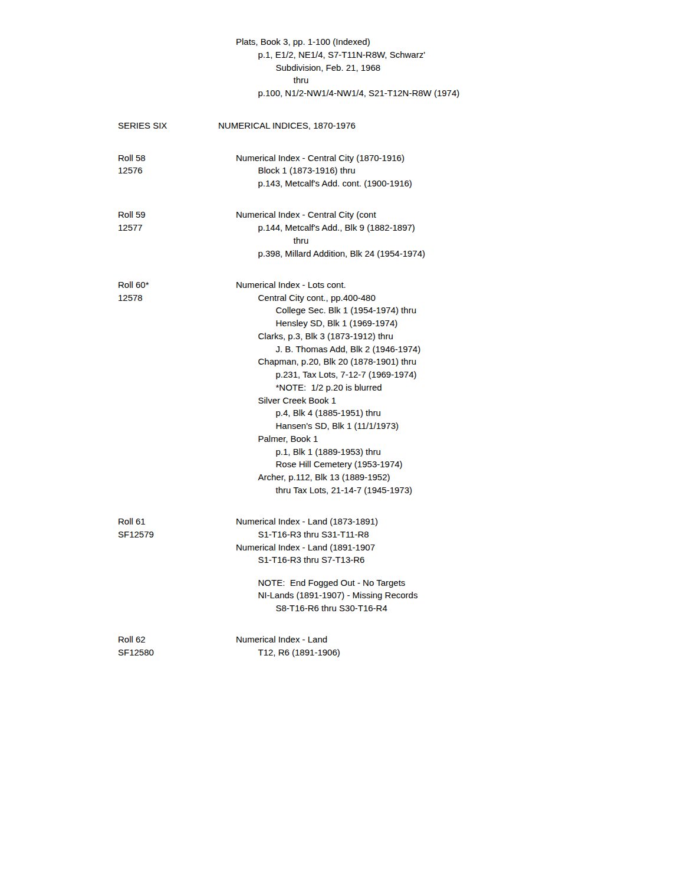Plats, Book 3, pp. 1-100 (Indexed)
p.1, E1/2, NE1/4, S7-T11N-R8W, Schwarz'
Subdivision, Feb. 21, 1968
thru
p.100, N1/2-NW1/4-NW1/4, S21-T12N-R8W (1974)
SERIES SIXNUMERICAL INDICES, 1870-1976
| Roll 58 12576 | Numerical Index - Central City (1870-1916) Block 1 (1873-1916) thru p.143, Metcalf's Add. cont. (1900-1916) |
| Roll 59 12577 | Numerical Index - Central City (cont p.144, Metcalf's Add., Blk 9 (1882-1897) thru p.398, Millard Addition, Blk 24 (1954-1974) |
| Roll 60* 12578 | Numerical Index - Lots cont. Central City cont., pp.400-480 College Sec. Blk 1 (1954-1974) thru Hensley SD, Blk 1 (1969-1974) Clarks, p.3, Blk 3 (1873-1912) thru J. B. Thomas Add, Blk 2 (1946-1974) Chapman, p.20, Blk 20 (1878-1901) thru p.231, Tax Lots, 7-12-7 (1969-1974) *NOTE: 1/2 p.20 is blurred Silver Creek Book 1 p.4, Blk 4 (1885-1951) thru Hansen's SD, Blk 1 (11/1/1973) Palmer, Book 1 p.1, Blk 1 (1889-1953) thru Rose Hill Cemetery (1953-1974) Archer, p.112, Blk 13 (1889-1952) thru Tax Lots, 21-14-7 (1945-1973) |
| Roll 61 SF12579 | Numerical Index - Land (1873-1891) S1-T16-R3 thru S31-T11-R8 Numerical Index - Land (1891-1907 S1-T16-R3 thru S7-T13-R6 NOTE: End Fogged Out - No Targets NI-Lands (1891-1907) - Missing Records S8-T16-R6 thru S30-T16-R4 |
| Roll 62 SF12580 | Numerical Index - Land T12, R6 (1891-1906) |